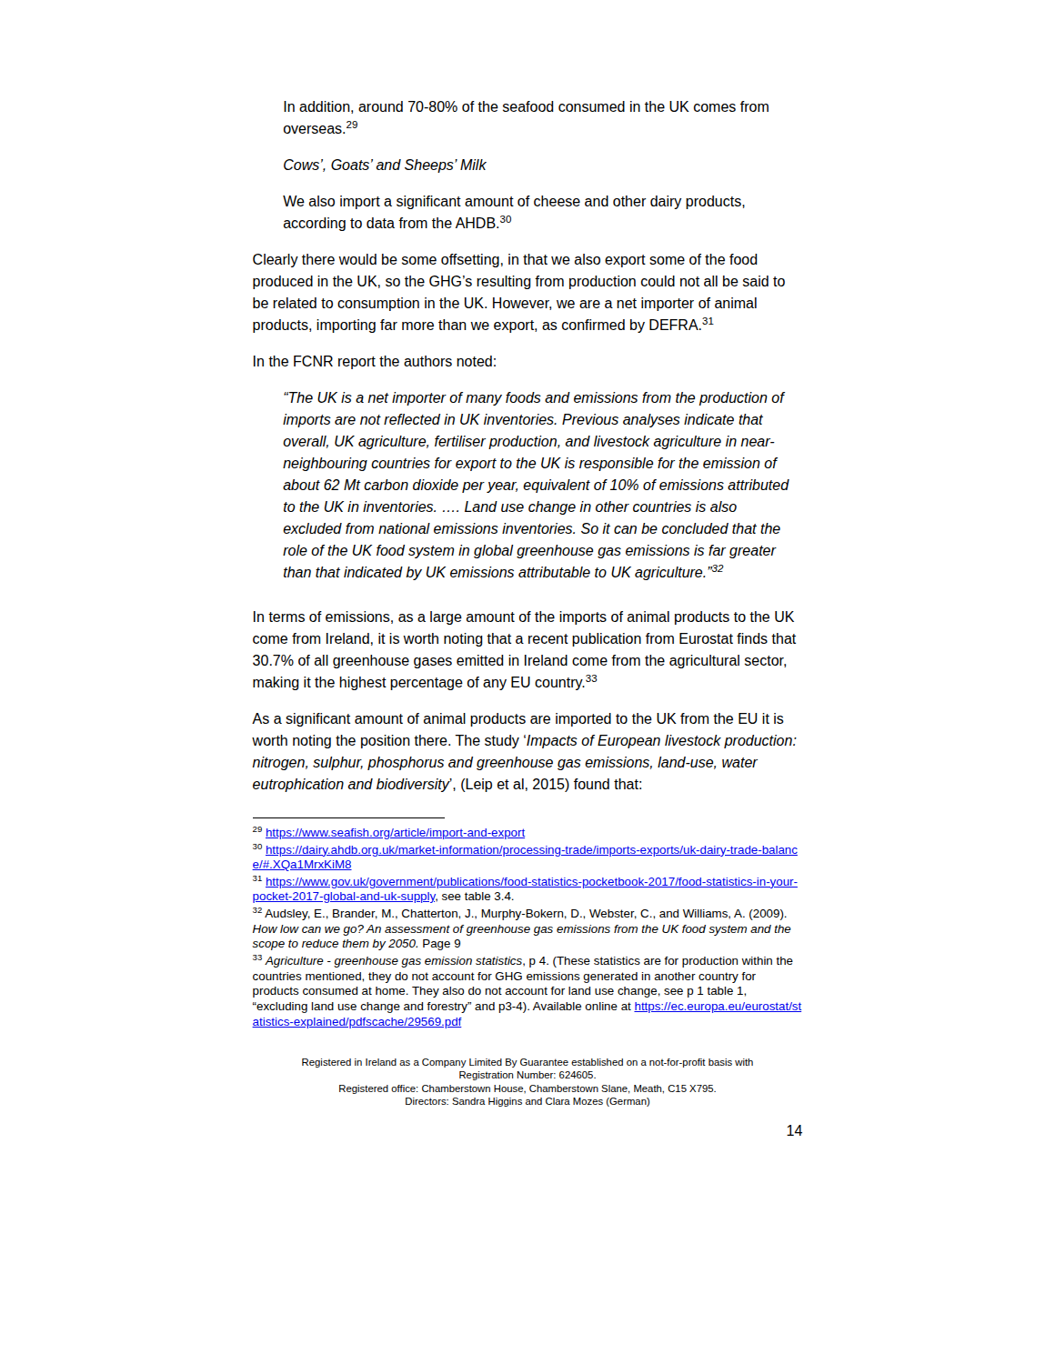In addition, around 70-80% of the seafood consumed in the UK comes from overseas.29
Cows’, Goats’ and Sheeps’ Milk
We also import a significant amount of cheese and other dairy products, according to data from the AHDB.30
Clearly there would be some offsetting, in that we also export some of the food produced in the UK, so the GHG’s resulting from production could not all be said to be related to consumption in the UK. However, we are a net importer of animal products, importing far more than we export, as confirmed by DEFRA.31
In the FCNR report the authors noted:
“The UK is a net importer of many foods and emissions from the production of imports are not reflected in UK inventories. Previous analyses indicate that overall, UK agriculture, fertiliser production, and livestock agriculture in near-neighbouring countries for export to the UK is responsible for the emission of about 62 Mt carbon dioxide per year, equivalent of 10% of emissions attributed to the UK in inventories. …. Land use change in other countries is also excluded from national emissions inventories. So it can be concluded that the role of the UK food system in global greenhouse gas emissions is far greater than that indicated by UK emissions attributable to UK agriculture.”32
In terms of emissions, as a large amount of the imports of animal products to the UK come from Ireland, it is worth noting that a recent publication from Eurostat finds that 30.7% of all greenhouse gases emitted in Ireland come from the agricultural sector, making it the highest percentage of any EU country.33
As a significant amount of animal products are imported to the UK from the EU it is worth noting the position there. The study ‘Impacts of European livestock production: nitrogen, sulphur, phosphorus and greenhouse gas emissions, land-use, water eutrophication and biodiversity’, (Leip et al, 2015) found that:
29 https://www.seafish.org/article/import-and-export
30 https://dairy.ahdb.org.uk/market-information/processing-trade/imports-exports/uk-dairy-trade-balance/#.XQa1MrxKiM8
31 https://www.gov.uk/government/publications/food-statistics-pocketbook-2017/food-statistics-in-your-pocket-2017-global-and-uk-supply, see table 3.4.
32 Audsley, E., Brander, M., Chatterton, J., Murphy-Bokern, D., Webster, C., and Williams, A. (2009). How low can we go? An assessment of greenhouse gas emissions from the UK food system and the scope to reduce them by 2050. Page 9
33 Agriculture - greenhouse gas emission statistics, p 4. (These statistics are for production within the countries mentioned, they do not account for GHG emissions generated in another country for products consumed at home. They also do not account for land use change, see p 1 table 1, “excluding land use change and forestry” and p3-4). Available online at https://ec.europa.eu/eurostat/statistics-explained/pdfscache/29569.pdf
Registered in Ireland as a Company Limited By Guarantee established on a not-for-profit basis with
Registration Number: 624605.
Registered office: Chamberstown House, Chamberstown Slane, Meath, C15 X795.
Directors: Sandra Higgins and Clara Mozes (German)
14